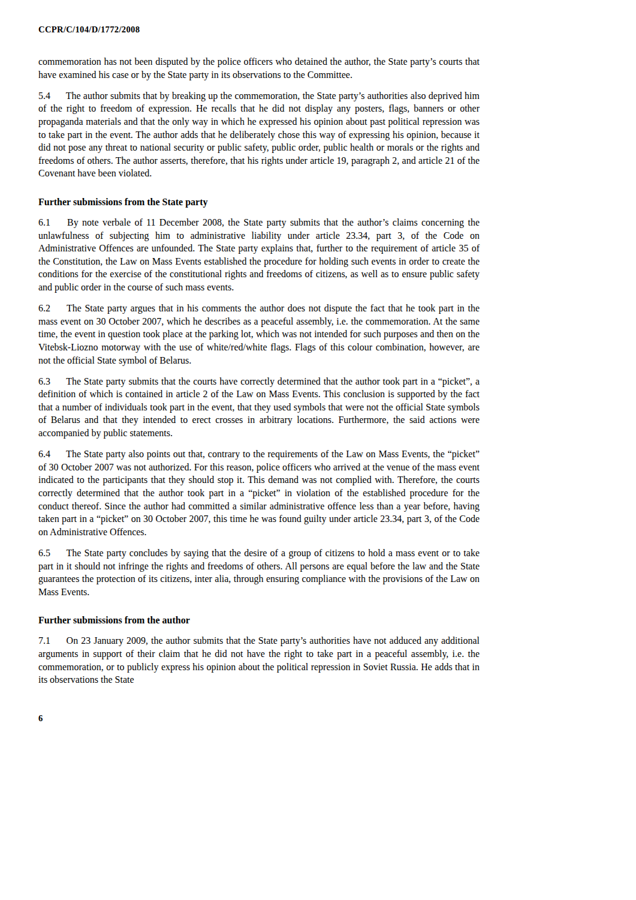CCPR/C/104/D/1772/2008
commemoration has not been disputed by the police officers who detained the author, the State party’s courts that have examined his case or by the State party in its observations to the Committee.
5.4 The author submits that by breaking up the commemoration, the State party’s authorities also deprived him of the right to freedom of expression. He recalls that he did not display any posters, flags, banners or other propaganda materials and that the only way in which he expressed his opinion about past political repression was to take part in the event. The author adds that he deliberately chose this way of expressing his opinion, because it did not pose any threat to national security or public safety, public order, public health or morals or the rights and freedoms of others. The author asserts, therefore, that his rights under article 19, paragraph 2, and article 21 of the Covenant have been violated.
Further submissions from the State party
6.1 By note verbale of 11 December 2008, the State party submits that the author’s claims concerning the unlawfulness of subjecting him to administrative liability under article 23.34, part 3, of the Code on Administrative Offences are unfounded. The State party explains that, further to the requirement of article 35 of the Constitution, the Law on Mass Events established the procedure for holding such events in order to create the conditions for the exercise of the constitutional rights and freedoms of citizens, as well as to ensure public safety and public order in the course of such mass events.
6.2 The State party argues that in his comments the author does not dispute the fact that he took part in the mass event on 30 October 2007, which he describes as a peaceful assembly, i.e. the commemoration. At the same time, the event in question took place at the parking lot, which was not intended for such purposes and then on the Vitebsk-Liozno motorway with the use of white/red/white flags. Flags of this colour combination, however, are not the official State symbol of Belarus.
6.3 The State party submits that the courts have correctly determined that the author took part in a “picket”, a definition of which is contained in article 2 of the Law on Mass Events. This conclusion is supported by the fact that a number of individuals took part in the event, that they used symbols that were not the official State symbols of Belarus and that they intended to erect crosses in arbitrary locations. Furthermore, the said actions were accompanied by public statements.
6.4 The State party also points out that, contrary to the requirements of the Law on Mass Events, the “picket” of 30 October 2007 was not authorized. For this reason, police officers who arrived at the venue of the mass event indicated to the participants that they should stop it. This demand was not complied with. Therefore, the courts correctly determined that the author took part in a “picket” in violation of the established procedure for the conduct thereof. Since the author had committed a similar administrative offence less than a year before, having taken part in a “picket” on 30 October 2007, this time he was found guilty under article 23.34, part 3, of the Code on Administrative Offences.
6.5 The State party concludes by saying that the desire of a group of citizens to hold a mass event or to take part in it should not infringe the rights and freedoms of others. All persons are equal before the law and the State guarantees the protection of its citizens, inter alia, through ensuring compliance with the provisions of the Law on Mass Events.
Further submissions from the author
7.1 On 23 January 2009, the author submits that the State party’s authorities have not adduced any additional arguments in support of their claim that he did not have the right to take part in a peaceful assembly, i.e. the commemoration, or to publicly express his opinion about the political repression in Soviet Russia. He adds that in its observations the State
6